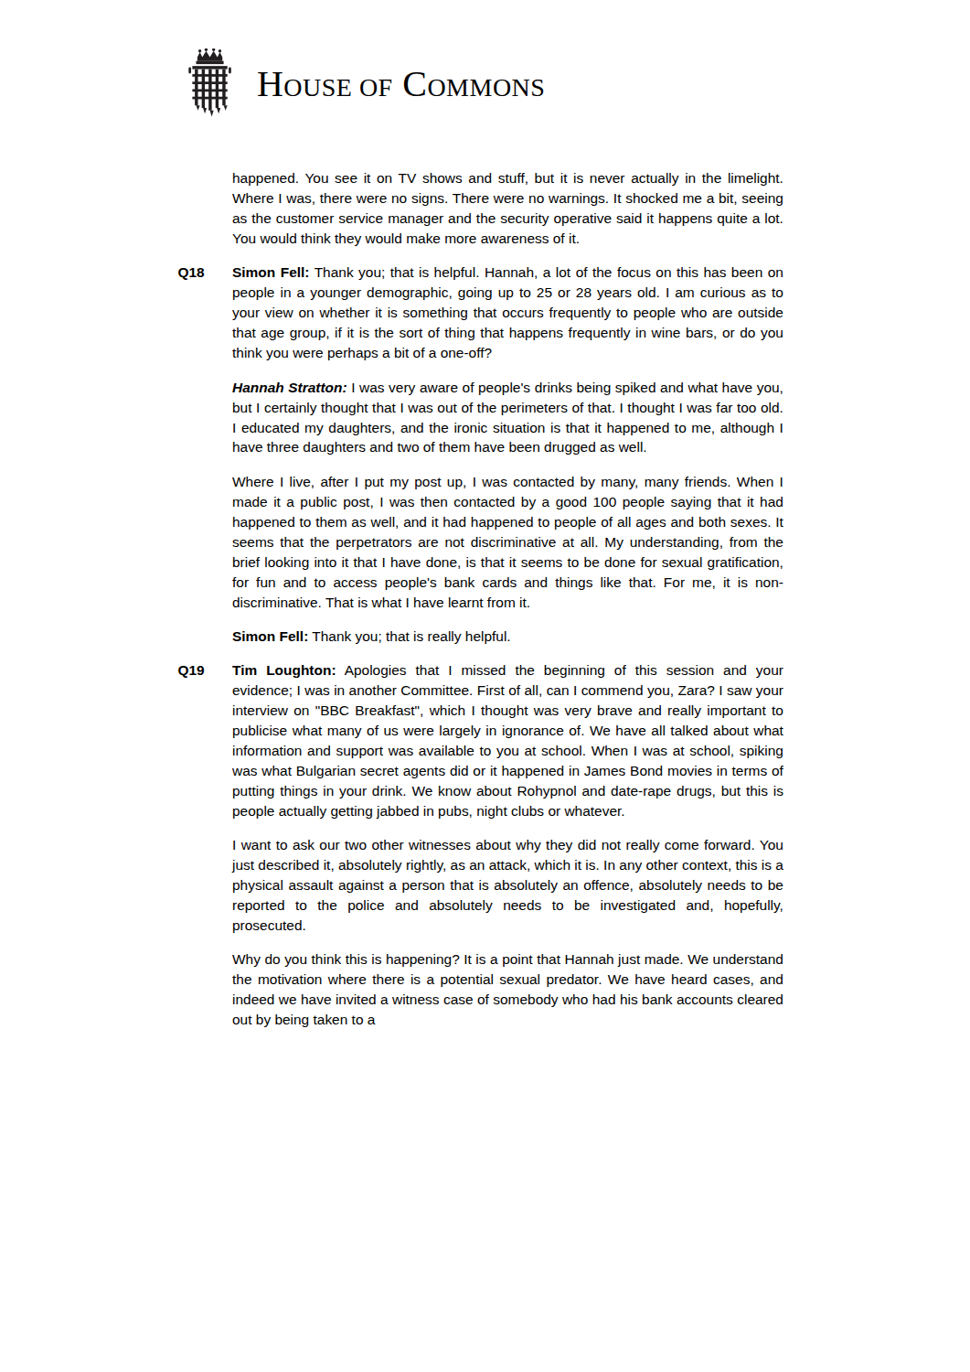HOUSE OF COMMONS
happened. You see it on TV shows and stuff, but it is never actually in the limelight. Where I was, there were no signs. There were no warnings. It shocked me a bit, seeing as the customer service manager and the security operative said it happens quite a lot. You would think they would make more awareness of it.
Q18
Simon Fell: Thank you; that is helpful. Hannah, a lot of the focus on this has been on people in a younger demographic, going up to 25 or 28 years old. I am curious as to your view on whether it is something that occurs frequently to people who are outside that age group, if it is the sort of thing that happens frequently in wine bars, or do you think you were perhaps a bit of a one-off?
Hannah Stratton: I was very aware of people's drinks being spiked and what have you, but I certainly thought that I was out of the perimeters of that. I thought I was far too old. I educated my daughters, and the ironic situation is that it happened to me, although I have three daughters and two of them have been drugged as well.
Where I live, after I put my post up, I was contacted by many, many friends. When I made it a public post, I was then contacted by a good 100 people saying that it had happened to them as well, and it had happened to people of all ages and both sexes. It seems that the perpetrators are not discriminative at all. My understanding, from the brief looking into it that I have done, is that it seems to be done for sexual gratification, for fun and to access people's bank cards and things like that. For me, it is non-discriminative. That is what I have learnt from it.
Simon Fell: Thank you; that is really helpful.
Q19
Tim Loughton: Apologies that I missed the beginning of this session and your evidence; I was in another Committee. First of all, can I commend you, Zara? I saw your interview on "BBC Breakfast", which I thought was very brave and really important to publicise what many of us were largely in ignorance of. We have all talked about what information and support was available to you at school. When I was at school, spiking was what Bulgarian secret agents did or it happened in James Bond movies in terms of putting things in your drink. We know about Rohypnol and date-rape drugs, but this is people actually getting jabbed in pubs, night clubs or whatever.
I want to ask our two other witnesses about why they did not really come forward. You just described it, absolutely rightly, as an attack, which it is. In any other context, this is a physical assault against a person that is absolutely an offence, absolutely needs to be reported to the police and absolutely needs to be investigated and, hopefully, prosecuted.
Why do you think this is happening? It is a point that Hannah just made. We understand the motivation where there is a potential sexual predator. We have heard cases, and indeed we have invited a witness case of somebody who had his bank accounts cleared out by being taken to a